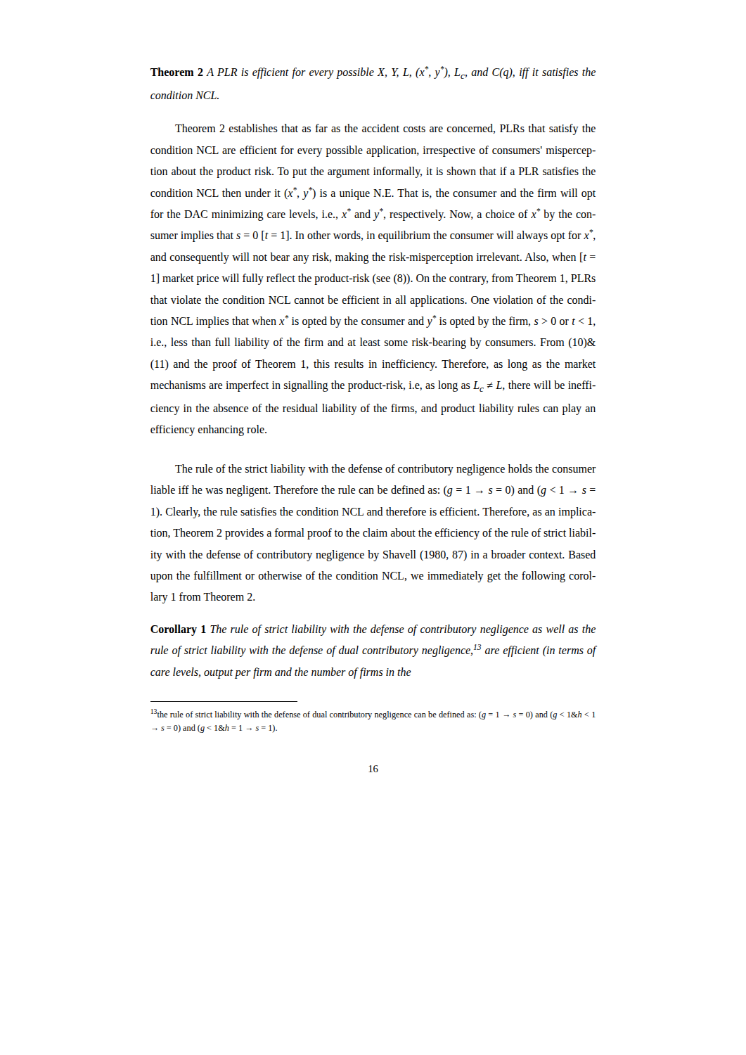Theorem 2 A PLR is efficient for every possible X, Y, L, (x*, y*), Lc, and C(q), iff it satisfies the condition NCL.
Theorem 2 establishes that as far as the accident costs are concerned, PLRs that satisfy the condition NCL are efficient for every possible application, irrespective of consumers' misperception about the product risk. To put the argument informally, it is shown that if a PLR satisfies the condition NCL then under it (x*, y*) is a unique N.E. That is, the consumer and the firm will opt for the DAC minimizing care levels, i.e., x* and y*, respectively. Now, a choice of x* by the consumer implies that s = 0 [t = 1]. In other words, in equilibrium the consumer will always opt for x*, and consequently will not bear any risk, making the risk-misperception irrelevant. Also, when [t = 1] market price will fully reflect the product-risk (see (8)). On the contrary, from Theorem 1, PLRs that violate the condition NCL cannot be efficient in all applications. One violation of the condition NCL implies that when x* is opted by the consumer and y* is opted by the firm, s > 0 or t < 1, i.e., less than full liability of the firm and at least some risk-bearing by consumers. From (10)&(11) and the proof of Theorem 1, this results in inefficiency. Therefore, as long as the market mechanisms are imperfect in signalling the product-risk, i.e, as long as Lc ≠ L, there will be inefficiency in the absence of the residual liability of the firms, and product liability rules can play an efficiency enhancing role.
The rule of the strict liability with the defense of contributory negligence holds the consumer liable iff he was negligent. Therefore the rule can be defined as: (g = 1 → s = 0) and (g < 1 → s = 1). Clearly, the rule satisfies the condition NCL and therefore is efficient. Therefore, as an implication, Theorem 2 provides a formal proof to the claim about the efficiency of the rule of strict liability with the defense of contributory negligence by Shavell (1980, 87) in a broader context. Based upon the fulfillment or otherwise of the condition NCL, we immediately get the following corollary 1 from Theorem 2.
Corollary 1 The rule of strict liability with the defense of contributory negligence as well as the rule of strict liability with the defense of dual contributory negligence,13 are efficient (in terms of care levels, output per firm and the number of firms in the
13the rule of strict liability with the defense of dual contributory negligence can be defined as: (g = 1 → s = 0) and (g < 1&h < 1 → s = 0) and (g < 1&h = 1 → s = 1).
16